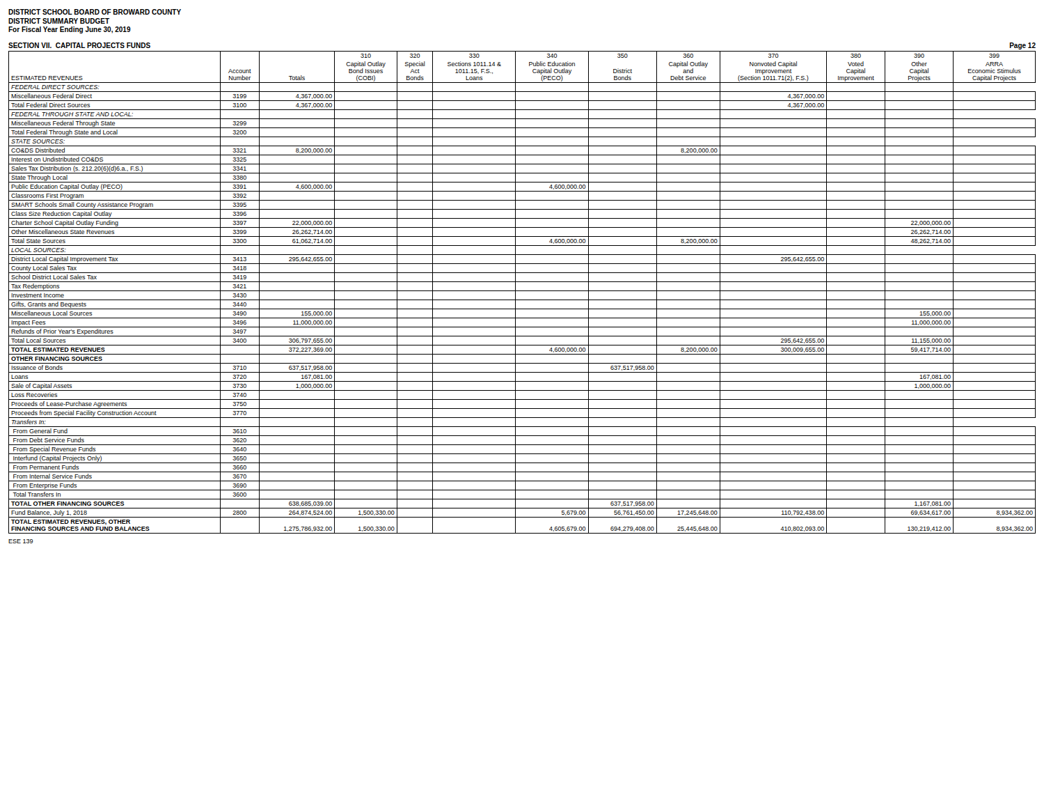DISTRICT SCHOOL BOARD OF BROWARD COUNTY
DISTRICT SUMMARY BUDGET
For Fiscal Year Ending June 30, 2019
SECTION VII. CAPITAL PROJECTS FUNDS Page 12
| ESTIMATED REVENUES | Account Number | Totals | 310 | 320 | 330 | 340 | 350 | 360 | 370 | 380 | 390 | 399 |
| --- | --- | --- | --- | --- | --- | --- | --- | --- | --- | --- | --- | --- |
| Capital Outlay Bond Issues (COBI) | Special Act Bonds | Sections 1011.14 & 1011.15, F.S., Loans | Public Education Capital Outlay (PECO) | District Bonds | Capital Outlay and Debt Service | Nonvoted Capital Improvement (Section 1011.71(2), F.S.) | Voted Capital Improvement | Other Capital Projects | ARRA Economic Stimulus Capital Projects |
| FEDERAL DIRECT SOURCES: | | | | | | | | | | | |
| Miscellaneous Federal Direct | 3199 | 4,367,000.00 | | | | | | | 4,367,000.00 | | | |
| Total Federal Direct Sources | 3100 | 4,367,000.00 | | | | | | | 4,367,000.00 | | | |
| FEDERAL THROUGH STATE AND LOCAL: | | | | | | | | | | | |
| Miscellaneous Federal Through State | 3299 | | | | | | | | | | | |
| Total Federal Through State and Local | 3200 | | | | | | | | | | | |
| STATE SOURCES: | | | | | | | | | | | |
| CO&DS Distributed | 3321 | 8,200,000.00 | | | | | | 8,200,000.00 | | | | |
| Interest on Undistributed CO&DS | 3325 | | | | | | | | | | | |
| Sales Tax Distribution (s. 212.20(6)(d)6.a., F.S.) | 3341 | | | | | | | | | | | |
| State Through Local | 3380 | | | | | | | | | | | |
| Public Education Capital Outlay (PECO) | 3391 | 4,600,000.00 | | | | 4,600,000.00 | | | | | | |
| Classrooms First Program | 3392 | | | | | | | | | | | |
| SMART Schools Small County Assistance Program | 3395 | | | | | | | | | | | |
| Class Size Reduction Capital Outlay | 3396 | | | | | | | | | | | |
| Charter School Capital Outlay Funding | 3397 | 22,000,000.00 | | | | | | | | | 22,000,000.00 | |
| Other Miscellaneous State Revenues | 3399 | 26,262,714.00 | | | | | | | | | 26,262,714.00 | |
| Total State Sources | 3300 | 61,062,714.00 | | | | 4,600,000.00 | | 8,200,000.00 | | | 48,262,714.00 | |
| LOCAL SOURCES: | | | | | | | | | | | |
| District Local Capital Improvement Tax | 3413 | 295,642,655.00 | | | | | | | 295,642,655.00 | | | |
| County Local Sales Tax | 3418 | | | | | | | | | | | |
| School District Local Sales Tax | 3419 | | | | | | | | | | | |
| Tax Redemptions | 3421 | | | | | | | | | | | |
| Investment Income | 3430 | | | | | | | | | | | |
| Gifts, Grants and Bequests | 3440 | | | | | | | | | | | |
| Miscellaneous Local Sources | 3490 | 155,000.00 | | | | | | | | | 155,000.00 | |
| Impact Fees | 3496 | 11,000,000.00 | | | | | | | | | 11,000,000.00 | |
| Refunds of Prior Year's Expenditures | 3497 | | | | | | | | | | | |
| Total Local Sources | 3400 | 306,797,655.00 | | | | | | | 295,642,655.00 | | 11,155,000.00 | |
| TOTAL ESTIMATED REVENUES | | 372,227,369.00 | | | | 4,600,000.00 | | 8,200,000.00 | 300,009,655.00 | | 59,417,714.00 | |
| OTHER FINANCING SOURCES | | | | | | | | | | | | |
| Issuance of Bonds | 3710 | 637,517,958.00 | | | | | 637,517,958.00 | | | | | |
| Loans | 3720 | 167,081.00 | | | | | | | | | 167,081.00 | |
| Sale of Capital Assets | 3730 | 1,000,000.00 | | | | | | | | | 1,000,000.00 | |
| Loss Recoveries | 3740 | | | | | | | | | | | |
| Proceeds of Lease-Purchase Agreements | 3750 | | | | | | | | | | | |
| Proceeds from Special Facility Construction Account | 3770 | | | | | | | | | | | |
| Transfers In: | | | | | | | | | | | |
| From General Fund | 3610 | | | | | | | | | | | |
| From Debt Service Funds | 3620 | | | | | | | | | | | |
| From Special Revenue Funds | 3640 | | | | | | | | | | | |
| Interfund (Capital Projects Only) | 3650 | | | | | | | | | | | |
| From Permanent Funds | 3660 | | | | | | | | | | | |
| From Internal Service Funds | 3670 | | | | | | | | | | | |
| From Enterprise Funds | 3690 | | | | | | | | | | | |
| Total Transfers In | 3600 | | | | | | | | | | | |
| TOTAL OTHER FINANCING SOURCES | | 638,685,039.00 | | | | | 637,517,958.00 | | | | 1,167,081.00 | |
| Fund Balance, July 1, 2018 | 2800 | 264,874,524.00 | 1,500,330.00 | | | 5,679.00 | 56,761,450.00 | 17,245,648.00 | 110,792,438.00 | | 69,634,617.00 | 8,934,362.00 |
| TOTAL ESTIMATED REVENUES, OTHER FINANCING SOURCES AND FUND BALANCES | | 1,275,786,932.00 | 1,500,330.00 | | | 4,605,679.00 | 694,279,408.00 | 25,445,648.00 | 410,802,093.00 | | 130,219,412.00 | 8,934,362.00 |
ESE 139